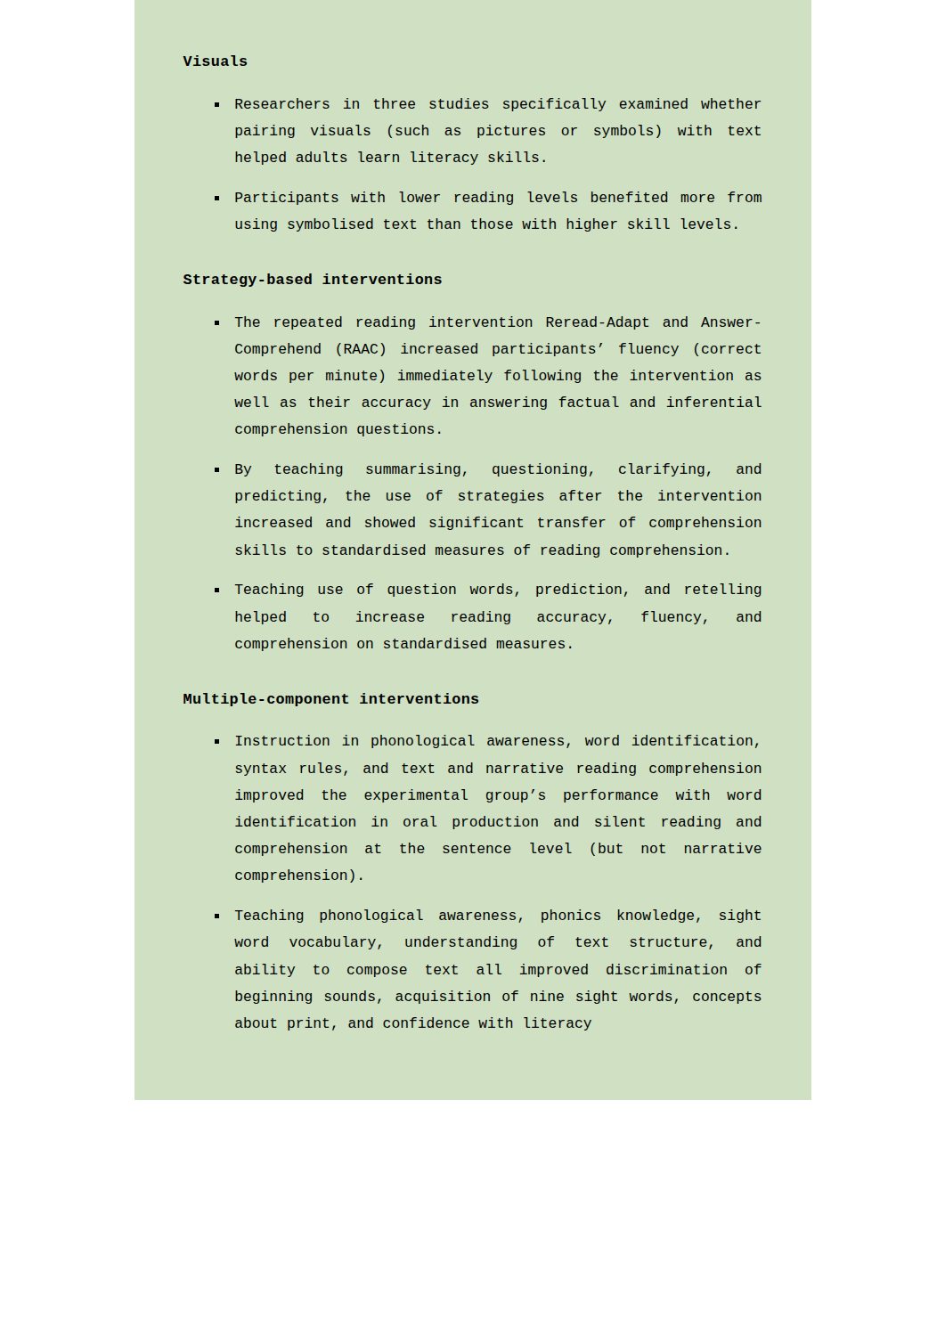Visuals
Researchers in three studies specifically examined whether pairing visuals (such as pictures or symbols) with text helped adults learn literacy skills.
Participants with lower reading levels benefited more from using symbolised text than those with higher skill levels.
Strategy-based interventions
The repeated reading intervention Reread-Adapt and Answer-Comprehend (RAAC) increased participants’ fluency (correct words per minute) immediately following the intervention as well as their accuracy in answering factual and inferential comprehension questions.
By teaching summarising, questioning, clarifying, and predicting, the use of strategies after the intervention increased and showed significant transfer of comprehension skills to standardised measures of reading comprehension.
Teaching use of question words, prediction, and retelling helped to increase reading accuracy, fluency, and comprehension on standardised measures.
Multiple-component interventions
Instruction in phonological awareness, word identification, syntax rules, and text and narrative reading comprehension improved the experimental group’s performance with word identification in oral production and silent reading and comprehension at the sentence level (but not narrative comprehension).
Teaching phonological awareness, phonics knowledge, sight word vocabulary, understanding of text structure, and ability to compose text all improved discrimination of beginning sounds, acquisition of nine sight words, concepts about print, and confidence with literacy